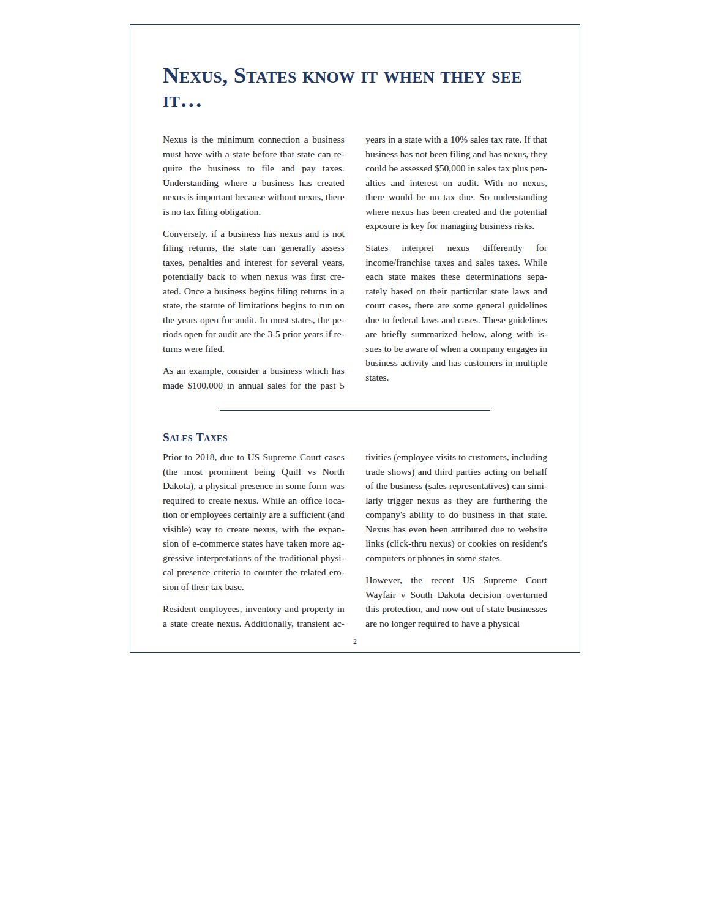Nexus, States know it when they see it…
Nexus is the minimum connection a business must have with a state before that state can require the business to file and pay taxes. Understanding where a business has created nexus is important because without nexus, there is no tax filing obligation.
Conversely, if a business has nexus and is not filing returns, the state can generally assess taxes, penalties and interest for several years, potentially back to when nexus was first created. Once a business begins filing returns in a state, the statute of limitations begins to run on the years open for audit. In most states, the periods open for audit are the 3-5 prior years if returns were filed.
As an example, consider a business which has made $100,000 in annual sales for the past 5 years in a state with a 10% sales tax rate. If that business has not been filing and has nexus, they could be assessed $50,000 in sales tax plus penalties and interest on audit. With no nexus, there would be no tax due. So understanding where nexus has been created and the potential exposure is key for managing business risks.
States interpret nexus differently for income/franchise taxes and sales taxes. While each state makes these determinations separately based on their particular state laws and court cases, there are some general guidelines due to federal laws and cases. These guidelines are briefly summarized below, along with issues to be aware of when a company engages in business activity and has customers in multiple states.
Sales Taxes
Prior to 2018, due to US Supreme Court cases (the most prominent being Quill vs North Dakota), a physical presence in some form was required to create nexus. While an office location or employees certainly are a sufficient (and visible) way to create nexus, with the expansion of e-commerce states have taken more aggressive interpretations of the traditional physical presence criteria to counter the related erosion of their tax base.
Resident employees, inventory and property in a state create nexus. Additionally, transient activities (employee visits to customers, including trade shows) and third parties acting on behalf of the business (sales representatives) can similarly trigger nexus as they are furthering the company's ability to do business in that state. Nexus has even been attributed due to website links (click-thru nexus) or cookies on resident's computers or phones in some states.
However, the recent US Supreme Court Wayfair v South Dakota decision overturned this protection, and now out of state businesses are no longer required to have a physical
2